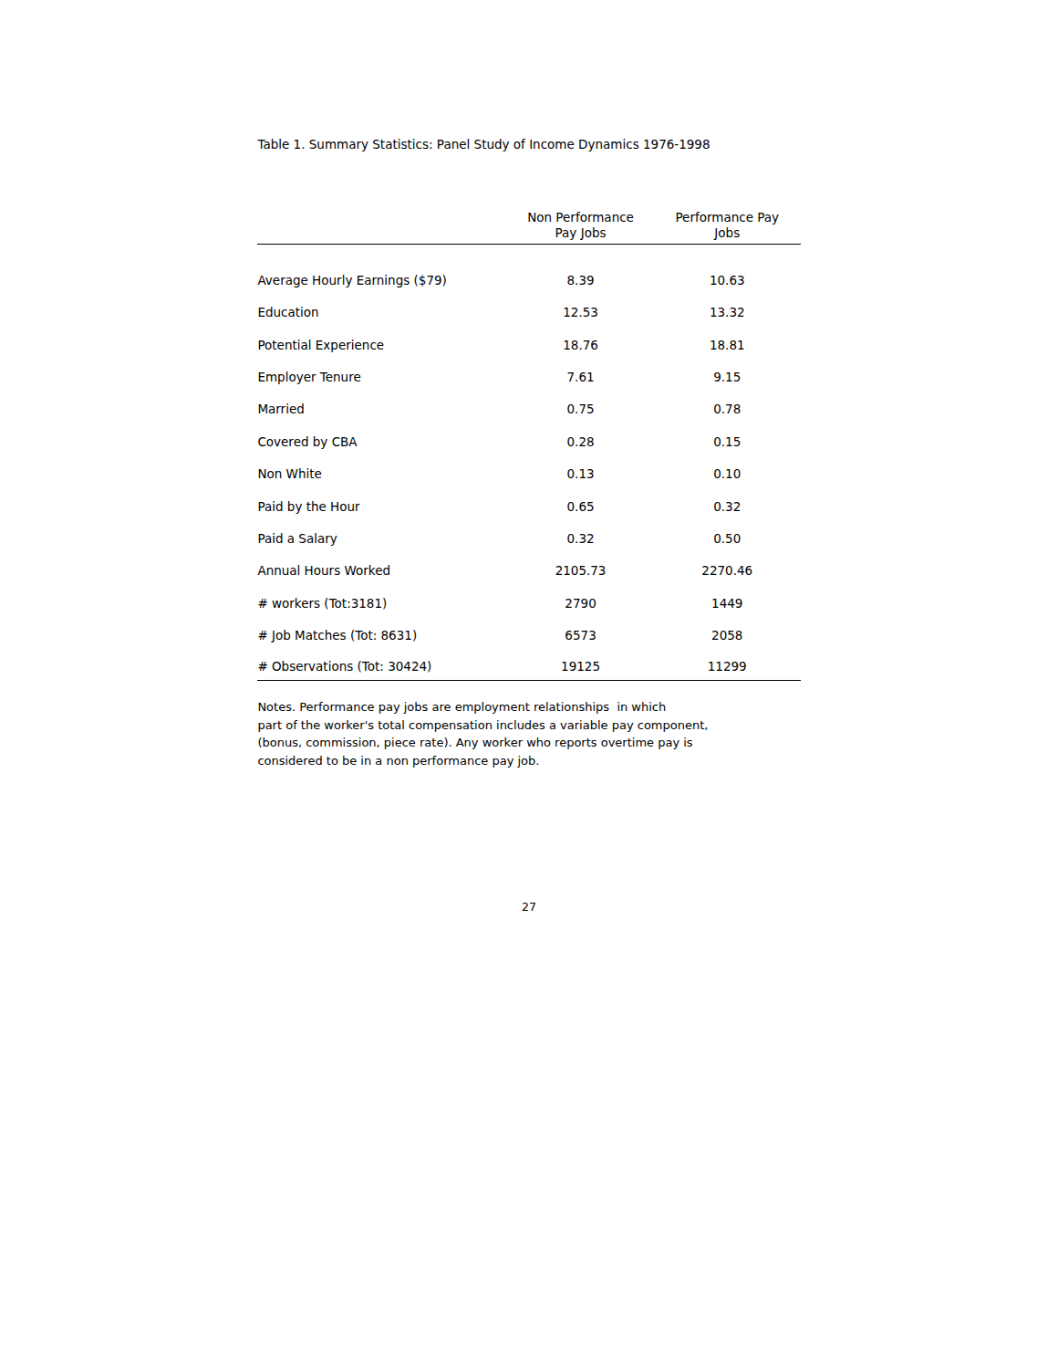Table 1. Summary Statistics: Panel Study of Income Dynamics 1976-1998
| | Non Performance Pay Jobs | Performance Pay Jobs |
| --- | --- | --- |
| Average Hourly Earnings ($79) | 8.39 | 10.63 |
| Education | 12.53 | 13.32 |
| Potential Experience | 18.76 | 18.81 |
| Employer Tenure | 7.61 | 9.15 |
| Married | 0.75 | 0.78 |
| Covered by CBA | 0.28 | 0.15 |
| Non White | 0.13 | 0.10 |
| Paid by the Hour | 0.65 | 0.32 |
| Paid a Salary | 0.32 | 0.50 |
| Annual Hours Worked | 2105.73 | 2270.46 |
| # workers (Tot:3181) | 2790 | 1449 |
| # Job Matches (Tot: 8631) | 6573 | 2058 |
| # Observations (Tot: 30424) | 19125 | 11299 |
Notes. Performance pay jobs are employment relationships in which
part of the worker's total compensation includes a variable pay component,
(bonus, commission, piece rate). Any worker who reports overtime pay is
considered to be in a non performance pay job.
27